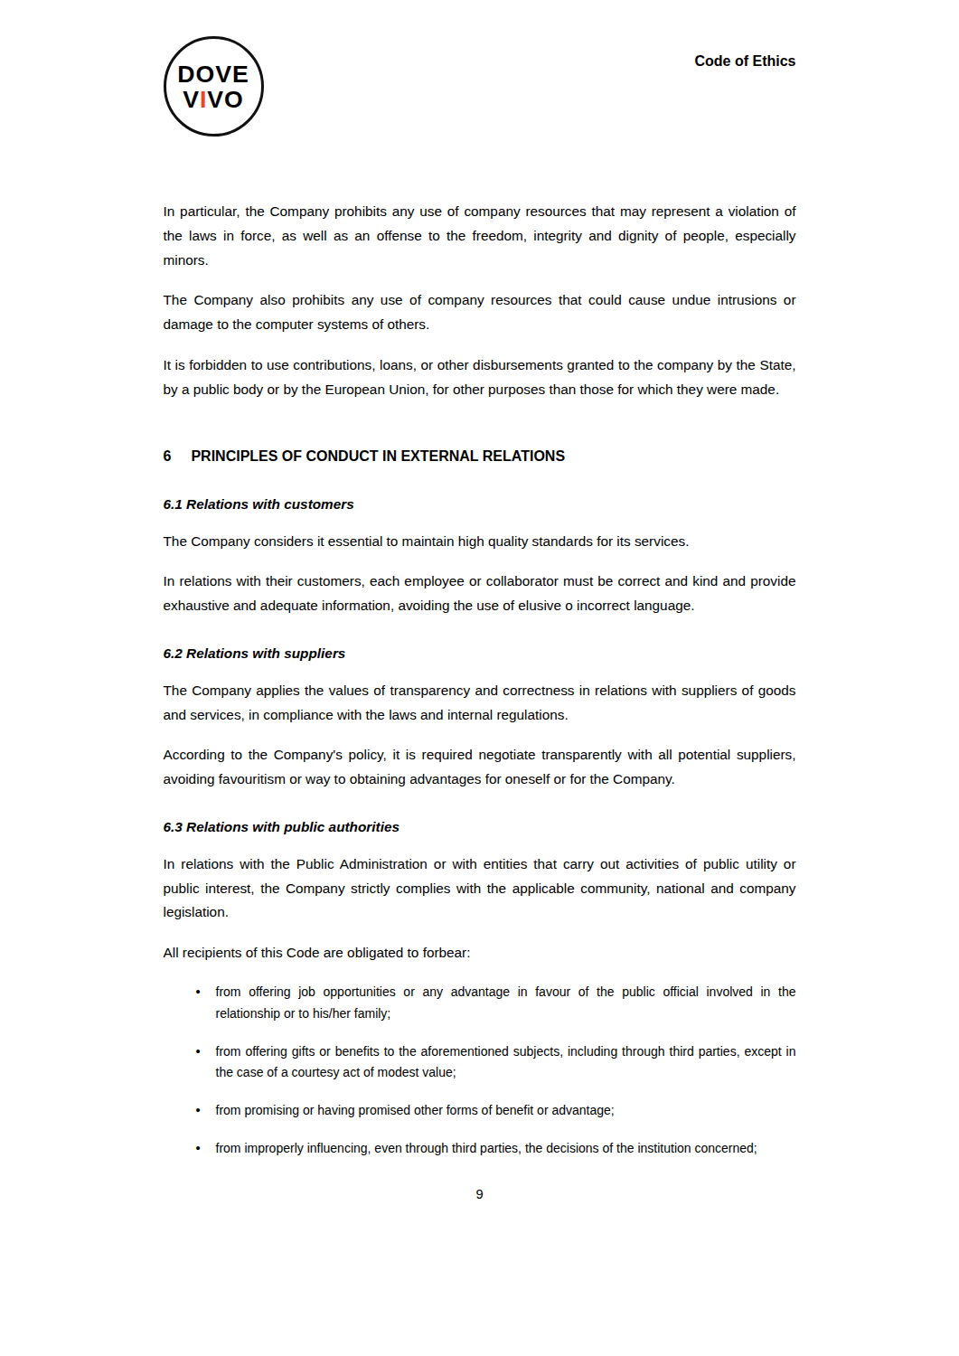DOVE VIVO
Code of Ethics
In particular, the Company prohibits any use of company resources that may represent a violation of the laws in force, as well as an offense to the freedom, integrity and dignity of people, especially minors.
The Company also prohibits any use of company resources that could cause undue intrusions or damage to the computer systems of others.
It is forbidden to use contributions, loans, or other disbursements granted to the company by the State, by a public body or by the European Union, for other purposes than those for which they were made.
6 PRINCIPLES OF CONDUCT IN EXTERNAL RELATIONS
6.1 Relations with customers
The Company considers it essential to maintain high quality standards for its services.
In relations with their customers, each employee or collaborator must be correct and kind and provide exhaustive and adequate information, avoiding the use of elusive o incorrect language.
6.2 Relations with suppliers
The Company applies the values of transparency and correctness in relations with suppliers of goods and services, in compliance with the laws and internal regulations.
According to the Company's policy, it is required negotiate transparently with all potential suppliers, avoiding favouritism or way to obtaining advantages for oneself or for the Company.
6.3 Relations with public authorities
In relations with the Public Administration or with entities that carry out activities of public utility or public interest, the Company strictly complies with the applicable community, national and company legislation.
All recipients of this Code are obligated to forbear:
from offering job opportunities or any advantage in favour of the public official involved in the relationship or to his/her family;
from offering gifts or benefits to the aforementioned subjects, including through third parties, except in the case of a courtesy act of modest value;
from promising or having promised other forms of benefit or advantage;
from improperly influencing, even through third parties, the decisions of the institution concerned;
9